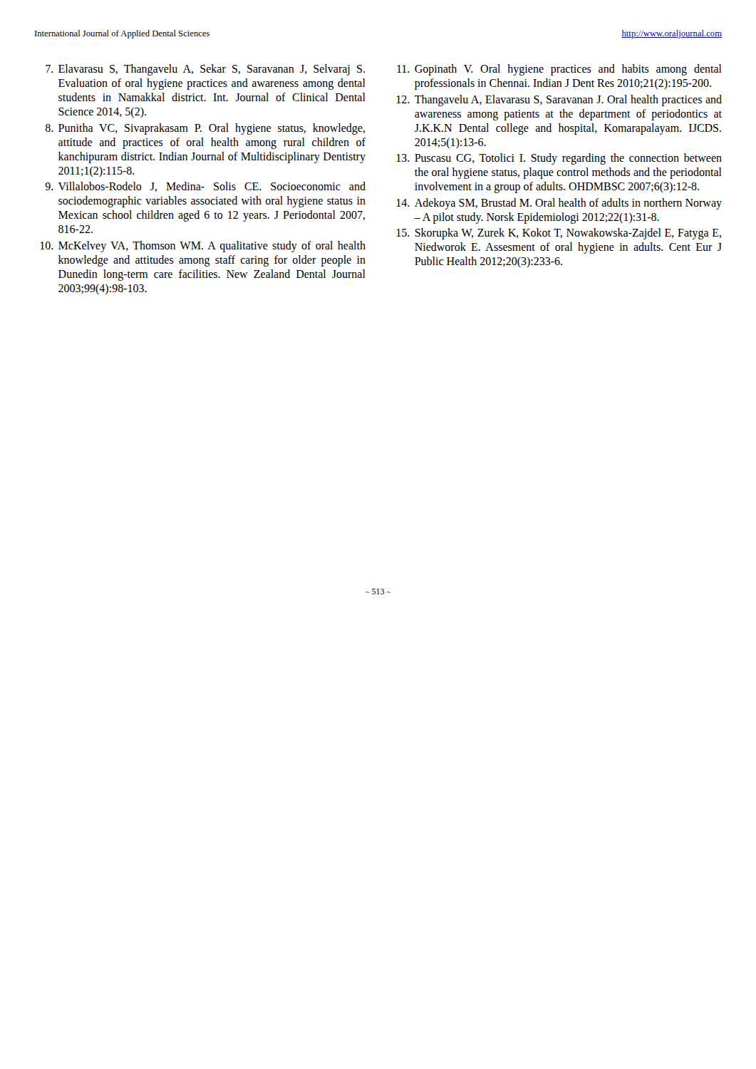International Journal of Applied Dental Sciences http://www.oraljournal.com
Elavarasu S, Thangavelu A, Sekar S, Saravanan J, Selvaraj S. Evaluation of oral hygiene practices and awareness among dental students in Namakkal district. Int. Journal of Clinical Dental Science 2014, 5(2).
Punitha VC, Sivaprakasam P. Oral hygiene status, knowledge, attitude and practices of oral health among rural children of kanchipuram district. Indian Journal of Multidisciplinary Dentistry 2011;1(2):115-8.
Villalobos-Rodelo J, Medina- Solis CE. Socioeconomic and sociodemographic variables associated with oral hygiene status in Mexican school children aged 6 to 12 years. J Periodontal 2007, 816-22.
McKelvey VA, Thomson WM. A qualitative study of oral health knowledge and attitudes among staff caring for older people in Dunedin long-term care facilities. New Zealand Dental Journal 2003;99(4):98-103.
Gopinath V. Oral hygiene practices and habits among dental professionals in Chennai. Indian J Dent Res 2010;21(2):195-200.
Thangavelu A, Elavarasu S, Saravanan J. Oral health practices and awareness among patients at the department of periodontics at J.K.K.N Dental college and hospital, Komarapalayam. IJCDS. 2014;5(1):13-6.
Puscasu CG, Totolici I. Study regarding the connection between the oral hygiene status, plaque control methods and the periodontal involvement in a group of adults. OHDMBSC 2007;6(3):12-8.
Adekoya SM, Brustad M. Oral health of adults in northern Norway – A pilot study. Norsk Epidemiologi 2012;22(1):31-8.
Skorupka W, Zurek K, Kokot T, Nowakowska-Zajdel E, Fatyga E, Niedworok E. Assesment of oral hygiene in adults. Cent Eur J Public Health 2012;20(3):233-6.
~ 513 ~